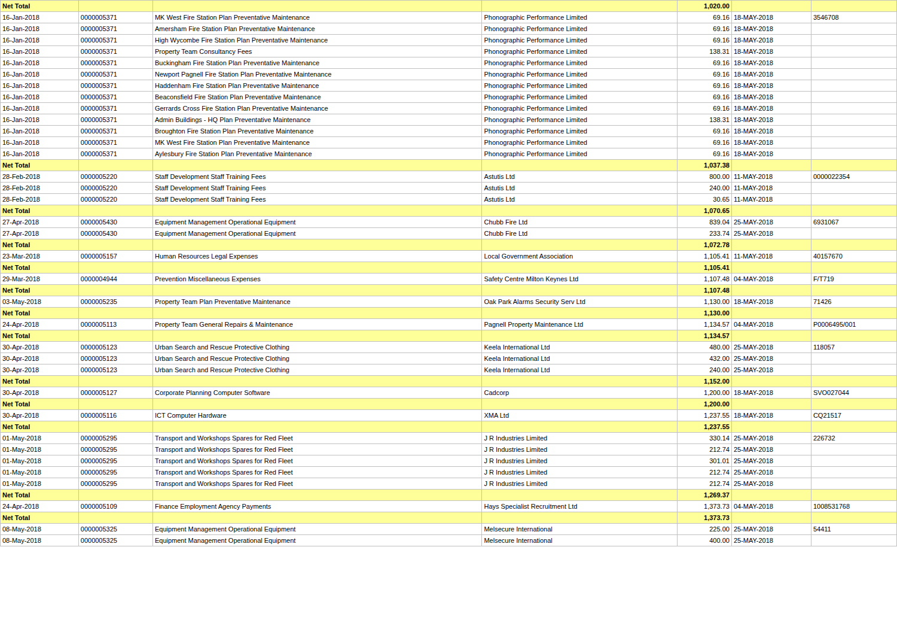| Net Total | | | | 1,020.00 | | |
| 16-Jan-2018 | 0000005371 | MK West Fire Station Plan Preventative Maintenance | Phonographic Performance Limited | 69.16 | 18-MAY-2018 | 3546708 |
| 16-Jan-2018 | 0000005371 | Amersham Fire Station Plan Preventative Maintenance | Phonographic Performance Limited | 69.16 | 18-MAY-2018 | |
| 16-Jan-2018 | 0000005371 | High Wycombe Fire Station Plan Preventative Maintenance | Phonographic Performance Limited | 69.16 | 18-MAY-2018 | |
| 16-Jan-2018 | 0000005371 | Property Team Consultancy Fees | Phonographic Performance Limited | 138.31 | 18-MAY-2018 | |
| 16-Jan-2018 | 0000005371 | Buckingham Fire Station Plan Preventative Maintenance | Phonographic Performance Limited | 69.16 | 18-MAY-2018 | |
| 16-Jan-2018 | 0000005371 | Newport Pagnell Fire Station Plan Preventative Maintenance | Phonographic Performance Limited | 69.16 | 18-MAY-2018 | |
| 16-Jan-2018 | 0000005371 | Haddenham Fire Station Plan Preventative Maintenance | Phonographic Performance Limited | 69.16 | 18-MAY-2018 | |
| 16-Jan-2018 | 0000005371 | Beaconsfield Fire Station Plan Preventative Maintenance | Phonographic Performance Limited | 69.16 | 18-MAY-2018 | |
| 16-Jan-2018 | 0000005371 | Gerrards Cross Fire Station Plan Preventative Maintenance | Phonographic Performance Limited | 69.16 | 18-MAY-2018 | |
| 16-Jan-2018 | 0000005371 | Admin Buildings - HQ Plan Preventative Maintenance | Phonographic Performance Limited | 138.31 | 18-MAY-2018 | |
| 16-Jan-2018 | 0000005371 | Broughton Fire Station Plan Preventative Maintenance | Phonographic Performance Limited | 69.16 | 18-MAY-2018 | |
| 16-Jan-2018 | 0000005371 | MK West Fire Station Plan Preventative Maintenance | Phonographic Performance Limited | 69.16 | 18-MAY-2018 | |
| 16-Jan-2018 | 0000005371 | Aylesbury Fire Station Plan Preventative Maintenance | Phonographic Performance Limited | 69.16 | 18-MAY-2018 | |
| Net Total | | | | 1,037.38 | | |
| 28-Feb-2018 | 0000005220 | Staff Development Staff Training Fees | Astutis Ltd | 800.00 | 11-MAY-2018 | 0000022354 |
| 28-Feb-2018 | 0000005220 | Staff Development Staff Training Fees | Astutis Ltd | 240.00 | 11-MAY-2018 | |
| 28-Feb-2018 | 0000005220 | Staff Development Staff Training Fees | Astutis Ltd | 30.65 | 11-MAY-2018 | |
| Net Total | | | | 1,070.65 | | |
| 27-Apr-2018 | 0000005430 | Equipment Management Operational Equipment | Chubb Fire Ltd | 839.04 | 25-MAY-2018 | 6931067 |
| 27-Apr-2018 | 0000005430 | Equipment Management Operational Equipment | Chubb Fire Ltd | 233.74 | 25-MAY-2018 | |
| Net Total | | | | 1,072.78 | | |
| 23-Mar-2018 | 0000005157 | Human Resources Legal Expenses | Local Government Association | 1,105.41 | 11-MAY-2018 | 40157670 |
| Net Total | | | | 1,105.41 | | |
| 29-Mar-2018 | 0000004944 | Prevention Miscellaneous Expenses | Safety Centre Milton Keynes Ltd | 1,107.48 | 04-MAY-2018 | F/T719 |
| Net Total | | | | 1,107.48 | | |
| 03-May-2018 | 0000005235 | Property Team Plan Preventative Maintenance | Oak Park Alarms Security Serv Ltd | 1,130.00 | 18-MAY-2018 | 71426 |
| Net Total | | | | 1,130.00 | | |
| 24-Apr-2018 | 0000005113 | Property Team General Repairs & Maintenance | Pagnell Property Maintenance Ltd | 1,134.57 | 04-MAY-2018 | P0006495/001 |
| Net Total | | | | 1,134.57 | | |
| 30-Apr-2018 | 0000005123 | Urban Search and Rescue Protective Clothing | Keela International Ltd | 480.00 | 25-MAY-2018 | 118057 |
| 30-Apr-2018 | 0000005123 | Urban Search and Rescue Protective Clothing | Keela International Ltd | 432.00 | 25-MAY-2018 | |
| 30-Apr-2018 | 0000005123 | Urban Search and Rescue Protective Clothing | Keela International Ltd | 240.00 | 25-MAY-2018 | |
| Net Total | | | | 1,152.00 | | |
| 30-Apr-2018 | 0000005127 | Corporate Planning Computer Software | Cadcorp | 1,200.00 | 18-MAY-2018 | SVO027044 |
| Net Total | | | | 1,200.00 | | |
| 30-Apr-2018 | 0000005116 | ICT Computer Hardware | XMA Ltd | 1,237.55 | 18-MAY-2018 | CQ21517 |
| Net Total | | | | 1,237.55 | | |
| 01-May-2018 | 0000005295 | Transport and Workshops Spares for Red Fleet | J R Industries Limited | 330.14 | 25-MAY-2018 | 226732 |
| 01-May-2018 | 0000005295 | Transport and Workshops Spares for Red Fleet | J R Industries Limited | 212.74 | 25-MAY-2018 | |
| 01-May-2018 | 0000005295 | Transport and Workshops Spares for Red Fleet | J R Industries Limited | 301.01 | 25-MAY-2018 | |
| 01-May-2018 | 0000005295 | Transport and Workshops Spares for Red Fleet | J R Industries Limited | 212.74 | 25-MAY-2018 | |
| 01-May-2018 | 0000005295 | Transport and Workshops Spares for Red Fleet | J R Industries Limited | 212.74 | 25-MAY-2018 | |
| Net Total | | | | 1,269.37 | | |
| 24-Apr-2018 | 0000005109 | Finance Employment Agency Payments | Hays Specialist Recruitment Ltd | 1,373.73 | 04-MAY-2018 | 1008531768 |
| Net Total | | | | 1,373.73 | | |
| 08-May-2018 | 0000005325 | Equipment Management Operational Equipment | Melsecure International | 225.00 | 25-MAY-2018 | 54411 |
| 08-May-2018 | 0000005325 | Equipment Management Operational Equipment | Melsecure International | 400.00 | 25-MAY-2018 | |